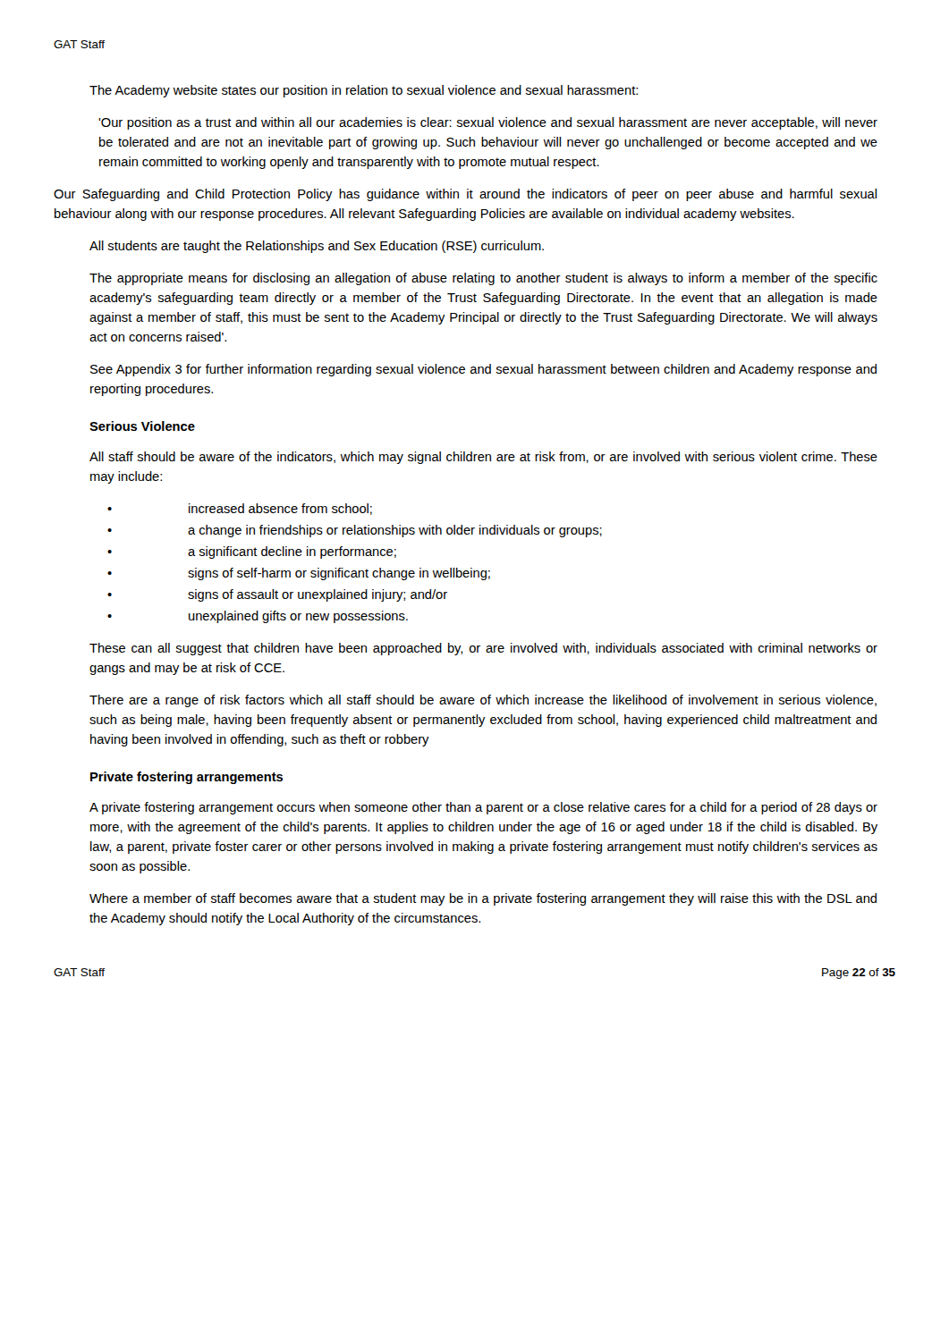GAT Staff
The Academy website states our position in relation to sexual violence and sexual harassment:
'Our position as a trust and within all our academies is clear: sexual violence and sexual harassment are never acceptable, will never be tolerated and are not an inevitable part of growing up. Such behaviour will never go unchallenged or become accepted and we remain committed to working openly and transparently with to promote mutual respect.
Our Safeguarding and Child Protection Policy has guidance within it around the indicators of peer on peer abuse and harmful sexual behaviour along with our response procedures. All relevant Safeguarding Policies are available on individual academy websites.
All students are taught the Relationships and Sex Education (RSE) curriculum.
The appropriate means for disclosing an allegation of abuse relating to another student is always to inform a member of the specific academy's safeguarding team directly or a member of the Trust Safeguarding Directorate. In the event that an allegation is made against a member of staff, this must be sent to the Academy Principal or directly to the Trust Safeguarding Directorate. We will always act on concerns raised'.
See Appendix 3 for further information regarding sexual violence and sexual harassment between children and Academy response and reporting procedures.
Serious Violence
All staff should be aware of the indicators, which may signal children are at risk from, or are involved with serious violent crime. These may include:
increased absence from school;
a change in friendships or relationships with older individuals or groups;
a significant decline in performance;
signs of self-harm or significant change in wellbeing;
signs of assault or unexplained injury; and/or
unexplained gifts or new possessions.
These can all suggest that children have been approached by, or are involved with, individuals associated with criminal networks or gangs and may be at risk of CCE.
There are a range of risk factors which all staff should be aware of which increase the likelihood of involvement in serious violence, such as being male, having been frequently absent or permanently excluded from school, having experienced child maltreatment and having been involved in offending, such as theft or robbery
Private fostering arrangements
A private fostering arrangement occurs when someone other than a parent or a close relative cares for a child for a period of 28 days or more, with the agreement of the child's parents. It applies to children under the age of 16 or aged under 18 if the child is disabled. By law, a parent, private foster carer or other persons involved in making a private fostering arrangement must notify children's services as soon as possible.
Where a member of staff becomes aware that a student may be in a private fostering arrangement they will raise this with the DSL and the Academy should notify the Local Authority of the circumstances.
GAT Staff
Page 22 of 35